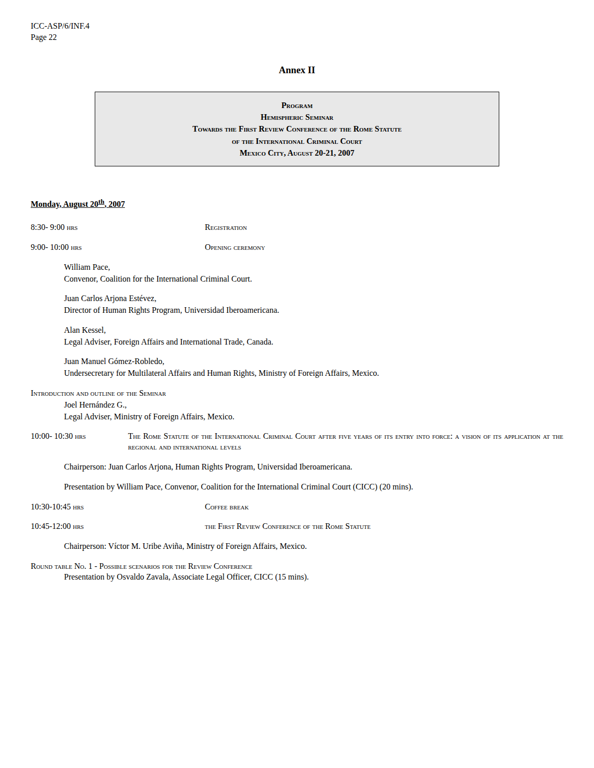ICC-ASP/6/INF.4
Page 22
Annex II
Program
Hemispheric Seminar
Towards the First Review Conference of the Rome Statute
of the International Criminal Court
Mexico City, August 20-21, 2007
Monday, August 20th, 2007
8:30- 9:00 hrs Registration
9:00- 10:00 hrs Opening ceremony
William Pace,
Convenor, Coalition for the International Criminal Court.
Juan Carlos Arjona Estévez,
Director of Human Rights Program, Universidad Iberoamericana.
Alan Kessel,
Legal Adviser, Foreign Affairs and International Trade, Canada.
Juan Manuel Gómez-Robledo,
Undersecretary for Multilateral Affairs and Human Rights, Ministry of Foreign Affairs, Mexico.
Introduction and outline of the Seminar
Joel Hernández G.,
Legal Adviser, Ministry of Foreign Affairs, Mexico.
10:00- 10:30 hrs
The Rome Statute of the International Criminal Court after five years of its entry into force: a vision of its application at the regional and international levels
Chairperson: Juan Carlos Arjona, Human Rights Program, Universidad Iberoamericana.
Presentation by William Pace, Convenor, Coalition for the International Criminal Court (CICC) (20 mins).
10:30-10:45 hrs Coffee break
10:45-12:00 hrs the First Review Conference of the Rome Statute
Chairperson: Víctor M. Uribe Aviña, Ministry of Foreign Affairs, Mexico.
Round table No. 1 - Possible scenarios for the Review Conference
Presentation by Osvaldo Zavala, Associate Legal Officer, CICC (15 mins).